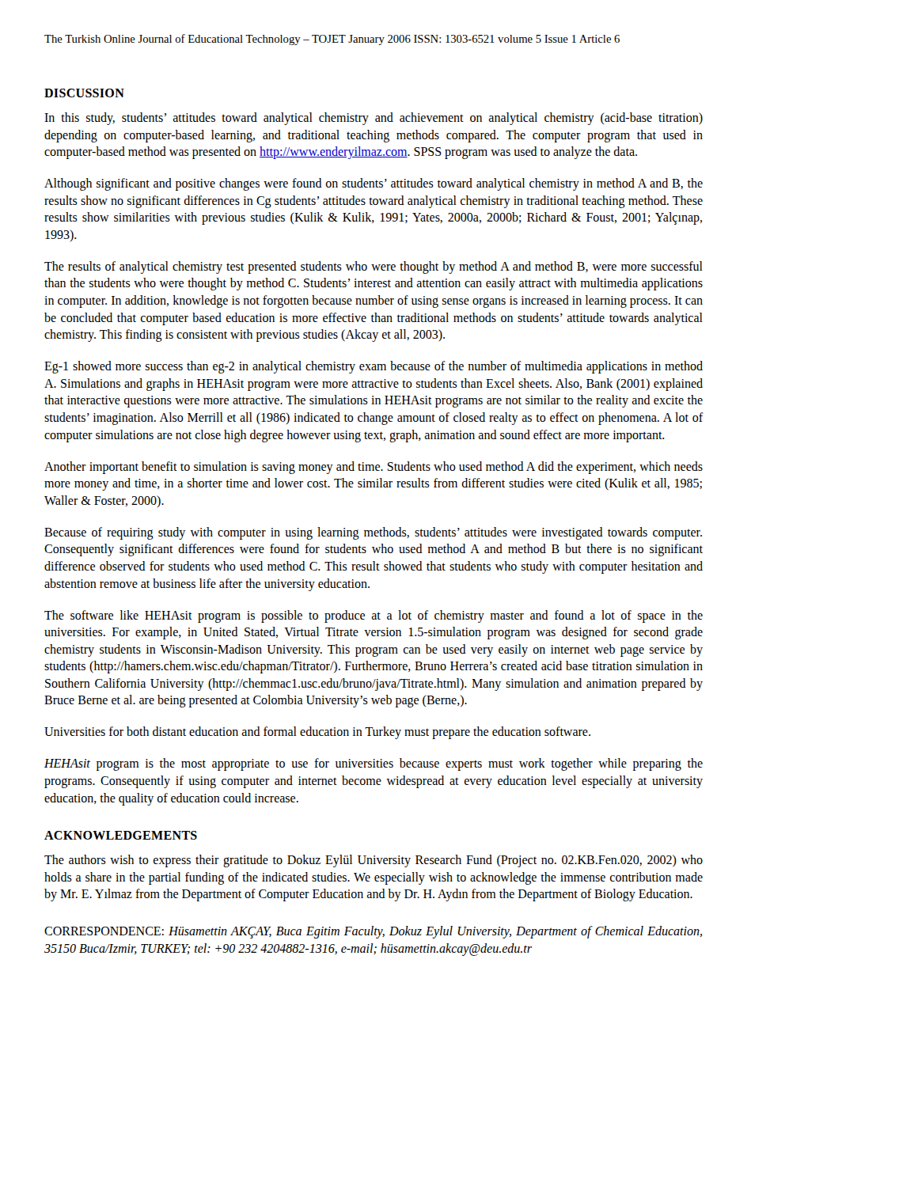The Turkish Online Journal of Educational Technology – TOJET January 2006 ISSN: 1303-6521 volume 5 Issue 1 Article 6
Discussion
In this study, students’ attitudes toward analytical chemistry and achievement on analytical chemistry (acid-base titration) depending on computer-based learning, and traditional teaching methods compared. The computer program that used in computer-based method was presented on http://www.enderyilmaz.com. SPSS program was used to analyze the data.
Although significant and positive changes were found on students’ attitudes toward analytical chemistry in method A and B, the results show no significant differences in Cg students’ attitudes toward analytical chemistry in traditional teaching method. These results show similarities with previous studies (Kulik & Kulik, 1991; Yates, 2000a, 2000b; Richard & Foust, 2001; Yalçınap, 1993).
The results of analytical chemistry test presented students who were thought by method A and method B, were more successful than the students who were thought by method C. Students’ interest and attention can easily attract with multimedia applications in computer. In addition, knowledge is not forgotten because number of using sense organs is increased in learning process. It can be concluded that computer based education is more effective than traditional methods on students’ attitude towards analytical chemistry. This finding is consistent with previous studies (Akcay et all, 2003).
Eg-1 showed more success than eg-2 in analytical chemistry exam because of the number of multimedia applications in method A. Simulations and graphs in HEHAsit program were more attractive to students than Excel sheets. Also, Bank (2001) explained that interactive questions were more attractive. The simulations in HEHAsit programs are not similar to the reality and excite the students’ imagination. Also Merrill et all (1986) indicated to change amount of closed realty as to effect on phenomena. A lot of computer simulations are not close high degree however using text, graph, animation and sound effect are more important.
Another important benefit to simulation is saving money and time. Students who used method A did the experiment, which needs more money and time, in a shorter time and lower cost. The similar results from different studies were cited (Kulik et all, 1985; Waller & Foster, 2000).
Because of requiring study with computer in using learning methods, students’ attitudes were investigated towards computer. Consequently significant differences were found for students who used method A and method B but there is no significant difference observed for students who used method C. This result showed that students who study with computer hesitation and abstention remove at business life after the university education.
The software like HEHAsit program is possible to produce at a lot of chemistry master and found a lot of space in the universities. For example, in United Stated, Virtual Titrate version 1.5-simulation program was designed for second grade chemistry students in Wisconsin-Madison University. This program can be used very easily on internet web page service by students (http://hamers.chem.wisc.edu/chapman/Titrator/). Furthermore, Bruno Herrera’s created acid base titration simulation in Southern California University (http://chemmac1.usc.edu/bruno/java/Titrate.html). Many simulation and animation prepared by Bruce Berne et al. are being presented at Colombia University’s web page (Berne,).
Universities for both distant education and formal education in Turkey must prepare the education software.
HEHAsit program is the most appropriate to use for universities because experts must work together while preparing the programs. Consequently if using computer and internet become widespread at every education level especially at university education, the quality of education could increase.
Acknowledgements
The authors wish to express their gratitude to Dokuz Eylül University Research Fund (Project no. 02.KB.Fen.020, 2002) who holds a share in the partial funding of the indicated studies. We especially wish to acknowledge the immense contribution made by Mr. E. Yılmaz from the Department of Computer Education and by Dr. H. Aydın from the Department of Biology Education.
CORRESPONDENCE: Hüsamettin AKÇAY, Buca Egitim Faculty, Dokuz Eylul University, Department of Chemical Education, 35150 Buca/Izmir, TURKEY; tel: +90 232 4204882-1316, e-mail; hüsamettin.akcay@deu.edu.tr